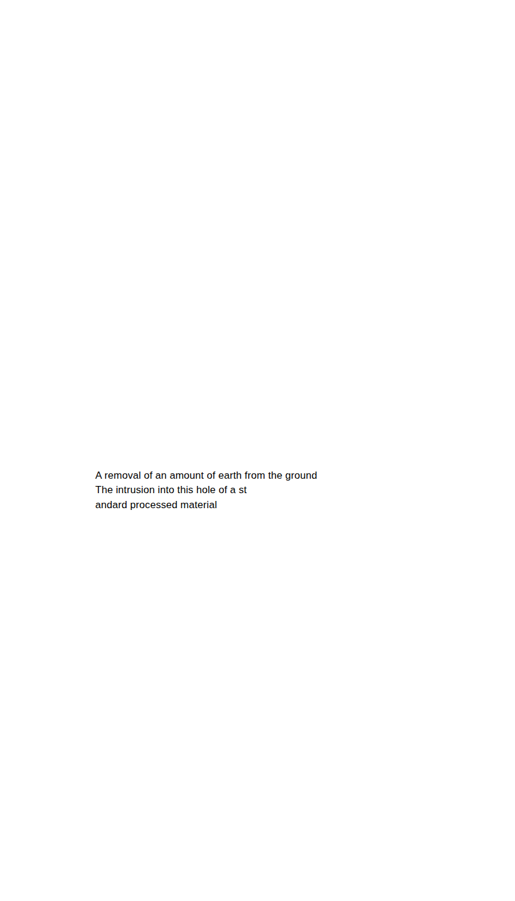A removal of an amount of earth from the ground
The intrusion into this hole of a st
andard processed material